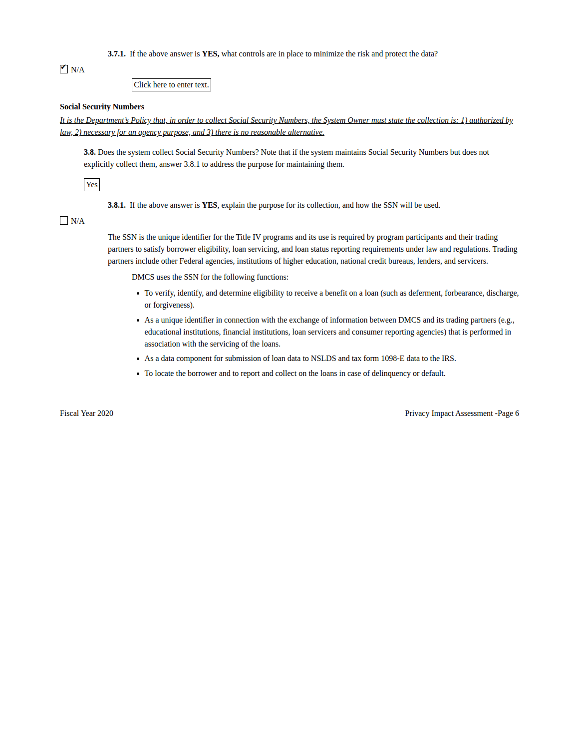3.7.1. If the above answer is YES, what controls are in place to minimize the risk and protect the data?
N/A
Click here to enter text.
Social Security Numbers
It is the Department’s Policy that, in order to collect Social Security Numbers, the System Owner must state the collection is: 1) authorized by law, 2) necessary for an agency purpose, and 3) there is no reasonable alternative.
3.8. Does the system collect Social Security Numbers? Note that if the system maintains Social Security Numbers but does not explicitly collect them, answer 3.8.1 to address the purpose for maintaining them.
Yes
3.8.1. If the above answer is YES, explain the purpose for its collection, and how the SSN will be used.
N/A
The SSN is the unique identifier for the Title IV programs and its use is required by program participants and their trading partners to satisfy borrower eligibility, loan servicing, and loan status reporting requirements under law and regulations. Trading partners include other Federal agencies, institutions of higher education, national credit bureaus, lenders, and servicers.
DMCS uses the SSN for the following functions:
To verify, identify, and determine eligibility to receive a benefit on a loan (such as deferment, forbearance, discharge, or forgiveness).
As a unique identifier in connection with the exchange of information between DMCS and its trading partners (e.g., educational institutions, financial institutions, loan servicers and consumer reporting agencies) that is performed in association with the servicing of the loans.
As a data component for submission of loan data to NSLDS and tax form 1098-E data to the IRS.
To locate the borrower and to report and collect on the loans in case of delinquency or default.
Fiscal Year 2020 Privacy Impact Assessment -Page 6